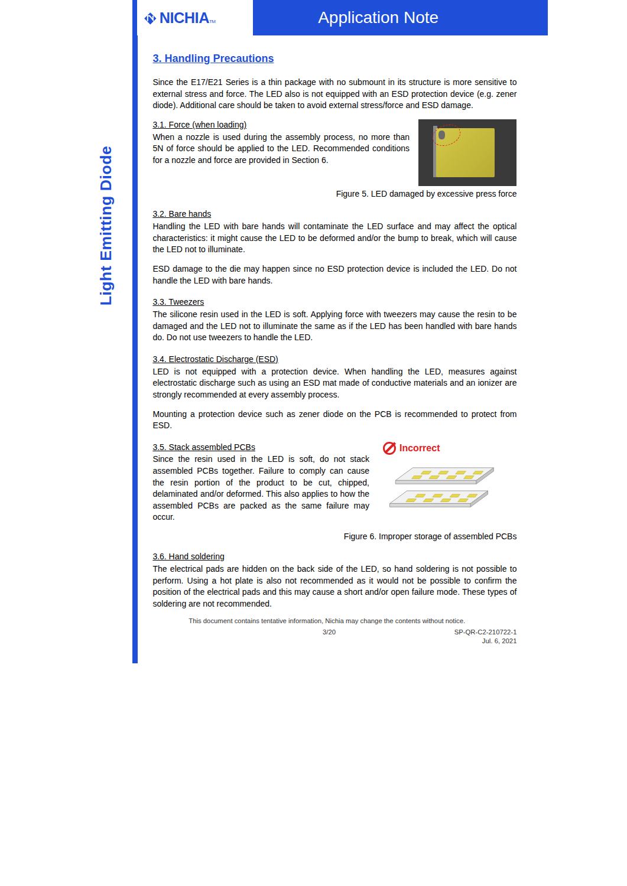Light Emitting Diode
NICHIATM
Application Note
3. Handling Precautions
Since the E17/E21 Series is a thin package with no submount in its structure is more sensitive to external stress and force. The LED also is not equipped with an ESD protection device (e.g. zener diode). Additional care should be taken to avoid external stress/force and ESD damage.
3.1. Force (when loading)
When a nozzle is used during the assembly process, no more than 5N of force should be applied to the LED. Recommended conditions for a nozzle and force are provided in Section 6.
Figure 5. LED damaged by excessive press force
3.2. Bare hands
Handling the LED with bare hands will contaminate the LED surface and may affect the optical characteristics: it might cause the LED to be deformed and/or the bump to break, which will cause the LED not to illuminate.
ESD damage to the die may happen since no ESD protection device is included the LED. Do not handle the LED with bare hands.
3.3. Tweezers
The silicone resin used in the LED is soft. Applying force with tweezers may cause the resin to be damaged and the LED not to illuminate the same as if the LED has been handled with bare hands do. Do not use tweezers to handle the LED.
3.4. Electrostatic Discharge (ESD)
LED is not equipped with a protection device. When handling the LED, measures against electrostatic discharge such as using an ESD mat made of conductive materials and an ionizer are strongly recommended at every assembly process.
Mounting a protection device such as zener diode on the PCB is recommended to protect from ESD.
Incorrect
3.5. Stack assembled PCBs
Since the resin used in the LED is soft, do not stack assembled PCBs together. Failure to comply can cause the resin portion of the product to be cut, chipped, delaminated and/or deformed. This also applies to how the assembled PCBs are packed as the same failure may occur.
Figure 6. Improper storage of assembled PCBs
3.6. Hand soldering
The electrical pads are hidden on the back side of the LED, so hand soldering is not possible to perform. Using a hot plate is also not recommended as it would not be possible to confirm the position of the electrical pads and this may cause a short and/or open failure mode. These types of soldering are not recommended.
This document contains tentative information, Nichia may change the contents without notice.
3/20
SP-QR-C2-210722-1
Jul. 6, 2021